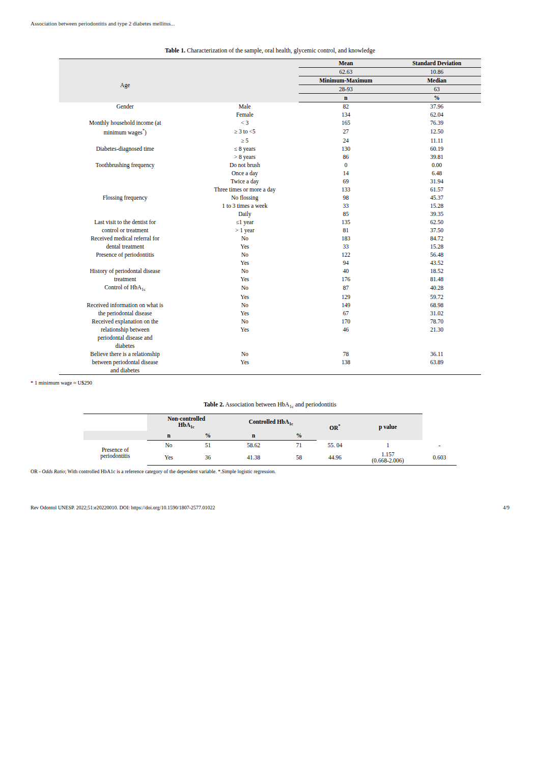Association between periodontitis and type 2 diabetes mellitus...
Table 1. Characterization of the sample, oral health, glycemic control, and knowledge
| | | Mean | Standard Deviation |
| Age | | 62.63 | 10.86 |
| | Minimum-Maximum | Median |
| | 28-93 | 63 |
| | n | % |
| Gender | Male | 82 | 37.96 |
| | Female | 134 | 62.04 |
| Monthly household income (at | < 3 | 165 | 76.39 |
| minimum wages * ) | ≥ 3 to <5 | 27 | 12.50 |
| | ≥ 5 | 24 | 11.11 |
| Diabetes-diagnosed time | ≤ 8 years | 130 | 60.19 |
| | > 8 years | 86 | 39.81 |
| Toothbrushing frequency | Do not brush | 0 | 0.00 |
| | Once a day | 14 | 6.48 |
| | Twice a day | 69 | 31.94 |
| | Three times or more a day | 133 | 61.57 |
| Flossing frequency | No flossing | 98 | 45.37 |
| | 1 to 3 times a week | 33 | 15.28 |
| | Daily | 85 | 39.35 |
| Last visit to the dentist for | ≤1 year | 135 | 62.50 |
| control or treatment | > 1 year | 81 | 37.50 |
| Received medical referral for | No | 183 | 84.72 |
| dental treatment | Yes | 33 | 15.28 |
| Presence of periodontitis | No | 122 | 56.48 |
| | Yes | 94 | 43.52 |
| History of periodontal disease | No | 40 | 18.52 |
| treatment | Yes | 176 | 81.48 |
| Control of HbA 1c | No | 87 | 40.28 |
| | Yes | 129 | 59.72 |
| Received information on what is | No | 149 | 68.98 |
| the periodontal disease | Yes | 67 | 31.02 |
| Received explanation on the | No | 170 | 78.70 |
| relationship between | Yes | 46 | 21.30 |
| periodontal disease and | | | |
| diabetes | | | |
| Believe there is a relationship | No | 78 | 36.11 |
| between periodontal disease | Yes | 138 | 63.89 |
| and diabetes | | | |
* 1 minimum wage ≈ U$290
Table 2. Association between HbA1c and periodontitis
| | Non-controlled HbA 1c | Controlled HbA 1c | OR * | p value |
| | n | % | n | % |
| Presence of periodontitis | No | 51 | 58.62 | 71 | 55. 04 | 1 | - |
| Yes | 36 | 41.38 | 58 | 44.96 | 1.157 (0.668-2.006) | 0.603 |
OR - Odds Ratio; With controlled HbA1c is a reference category of the dependent variable. *.Simple logistic regression.
Rev Odontol UNESP. 2022;51:e20220010. DOI: https://doi.org/10.1590/1807-2577.01022 4/9